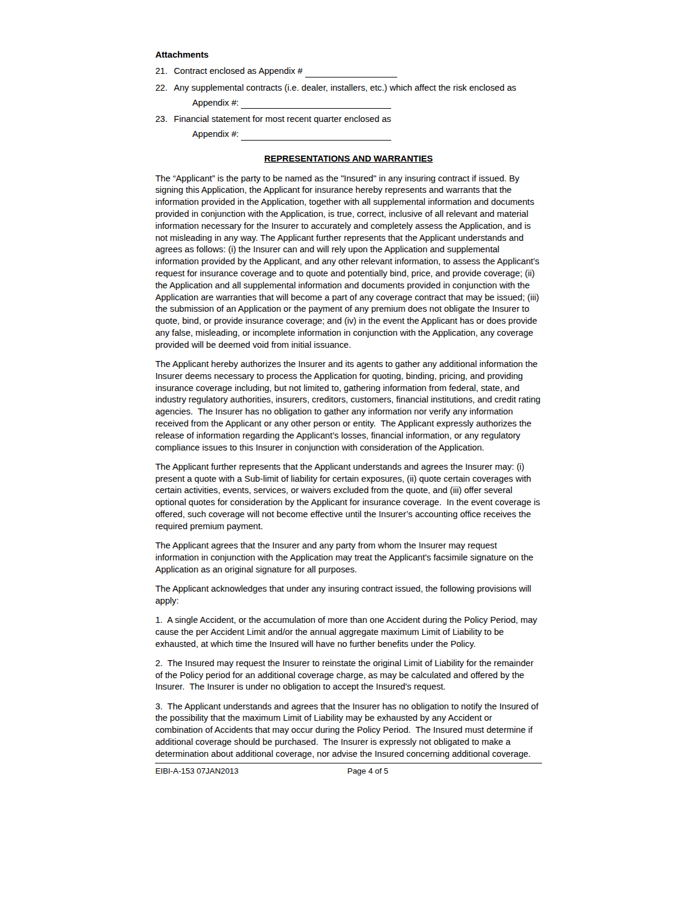Attachments
21. Contract enclosed as Appendix #
22. Any supplemental contracts (i.e. dealer, installers, etc.) which affect the risk enclosed as Appendix #:
23. Financial statement for most recent quarter enclosed as Appendix #:
REPRESENTATIONS AND WARRANTIES
The “Applicant” is the party to be named as the "Insured" in any insuring contract if issued. By signing this Application, the Applicant for insurance hereby represents and warrants that the information provided in the Application, together with all supplemental information and documents provided in conjunction with the Application, is true, correct, inclusive of all relevant and material information necessary for the Insurer to accurately and completely assess the Application, and is not misleading in any way. The Applicant further represents that the Applicant understands and agrees as follows: (i) the Insurer can and will rely upon the Application and supplemental information provided by the Applicant, and any other relevant information, to assess the Applicant’s request for insurance coverage and to quote and potentially bind, price, and provide coverage; (ii) the Application and all supplemental information and documents provided in conjunction with the Application are warranties that will become a part of any coverage contract that may be issued; (iii) the submission of an Application or the payment of any premium does not obligate the Insurer to quote, bind, or provide insurance coverage; and (iv) in the event the Applicant has or does provide any false, misleading, or incomplete information in conjunction with the Application, any coverage provided will be deemed void from initial issuance.
The Applicant hereby authorizes the Insurer and its agents to gather any additional information the Insurer deems necessary to process the Application for quoting, binding, pricing, and providing insurance coverage including, but not limited to, gathering information from federal, state, and industry regulatory authorities, insurers, creditors, customers, financial institutions, and credit rating agencies. The Insurer has no obligation to gather any information nor verify any information received from the Applicant or any other person or entity. The Applicant expressly authorizes the release of information regarding the Applicant’s losses, financial information, or any regulatory compliance issues to this Insurer in conjunction with consideration of the Application.
The Applicant further represents that the Applicant understands and agrees the Insurer may: (i) present a quote with a Sub-limit of liability for certain exposures, (ii) quote certain coverages with certain activities, events, services, or waivers excluded from the quote, and (iii) offer several optional quotes for consideration by the Applicant for insurance coverage. In the event coverage is offered, such coverage will not become effective until the Insurer’s accounting office receives the required premium payment.
The Applicant agrees that the Insurer and any party from whom the Insurer may request information in conjunction with the Application may treat the Applicant's facsimile signature on the Application as an original signature for all purposes.
The Applicant acknowledges that under any insuring contract issued, the following provisions will apply:
1. A single Accident, or the accumulation of more than one Accident during the Policy Period, may cause the per Accident Limit and/or the annual aggregate maximum Limit of Liability to be exhausted, at which time the Insured will have no further benefits under the Policy.
2. The Insured may request the Insurer to reinstate the original Limit of Liability for the remainder of the Policy period for an additional coverage charge, as may be calculated and offered by the Insurer. The Insurer is under no obligation to accept the Insured's request.
3. The Applicant understands and agrees that the Insurer has no obligation to notify the Insured of the possibility that the maximum Limit of Liability may be exhausted by any Accident or combination of Accidents that may occur during the Policy Period. The Insured must determine if additional coverage should be purchased. The Insurer is expressly not obligated to make a determination about additional coverage, nor advise the Insured concerning additional coverage.
EIBI-A-153 07JAN2013
Page 4 of 5